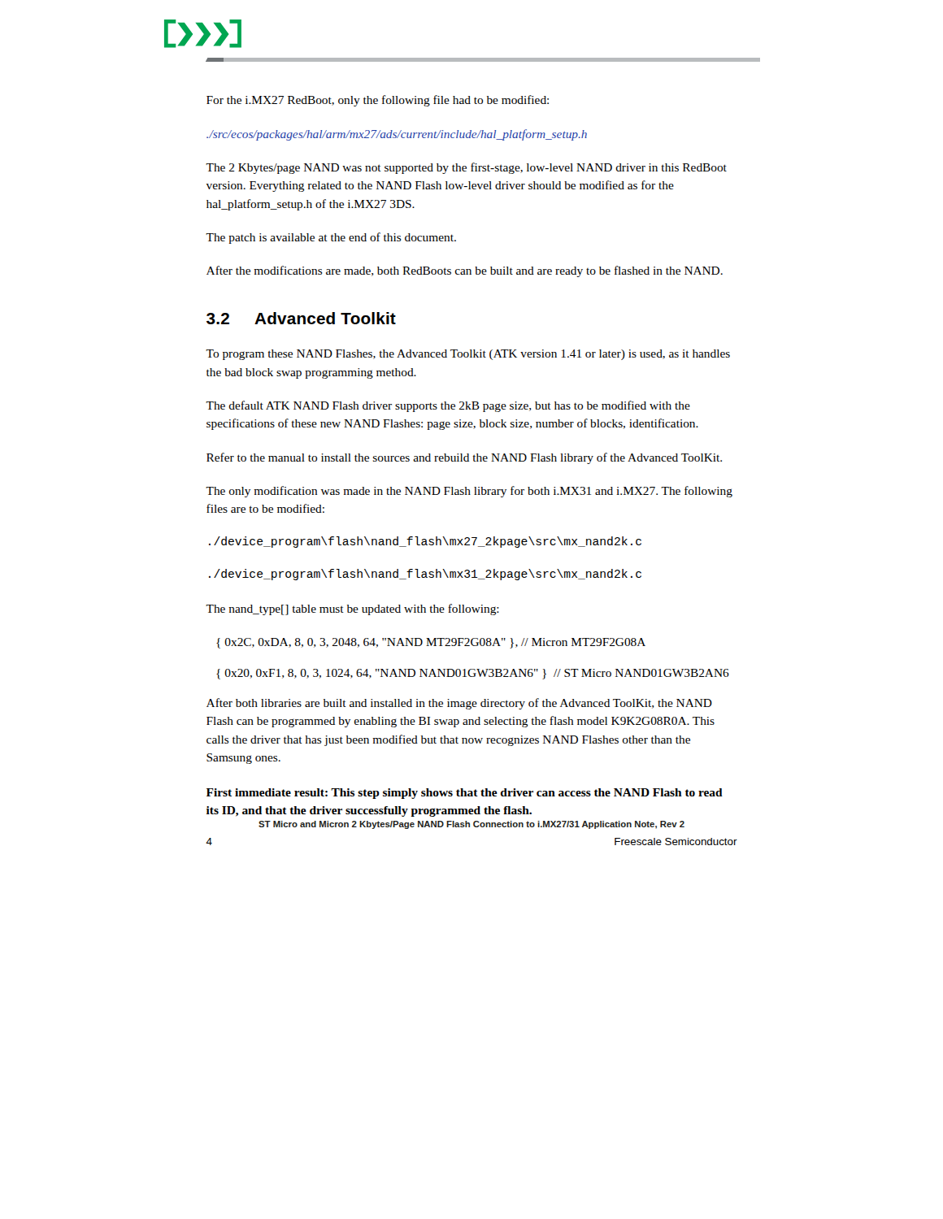For the i.MX27 RedBoot, only the following file had to be modified:
./src/ecos/packages/hal/arm/mx27/ads/current/include/hal_platform_setup.h
The 2 Kbytes/page NAND was not supported by the first-stage, low-level NAND driver in this RedBoot version. Everything related to the NAND Flash low-level driver should be modified as for the hal_platform_setup.h of the i.MX27 3DS.
The patch is available at the end of this document.
After the modifications are made, both RedBoots can be built and are ready to be flashed in the NAND.
3.2 Advanced Toolkit
To program these NAND Flashes, the Advanced Toolkit (ATK version 1.41 or later) is used, as it handles the bad block swap programming method.
The default ATK NAND Flash driver supports the 2kB page size, but has to be modified with the specifications of these new NAND Flashes: page size, block size, number of blocks, identification.
Refer to the manual to install the sources and rebuild the NAND Flash library of the Advanced ToolKit.
The only modification was made in the NAND Flash library for both i.MX31 and i.MX27. The following files are to be modified:
./device_program\flash\nand_flash\mx27_2kpage\src\mx_nand2k.c
./device_program\flash\nand_flash\mx31_2kpage\src\mx_nand2k.c
The nand_type[] table must be updated with the following:
{ 0x2C, 0xDA, 8, 0, 3, 2048, 64, "NAND MT29F2G08A" }, // Micron MT29F2G08A
{ 0x20, 0xF1, 8, 0, 3, 1024, 64, "NAND NAND01GW3B2AN6" } // ST Micro NAND01GW3B2AN6
After both libraries are built and installed in the image directory of the Advanced ToolKit, the NAND Flash can be programmed by enabling the BI swap and selecting the flash model K9K2G08R0A. This calls the driver that has just been modified but that now recognizes NAND Flashes other than the Samsung ones.
First immediate result: This step simply shows that the driver can access the NAND Flash to read its ID, and that the driver successfully programmed the flash.
ST Micro and Micron 2 Kbytes/Page NAND Flash Connection to i.MX27/31 Application Note, Rev 2
4 Freescale Semiconductor